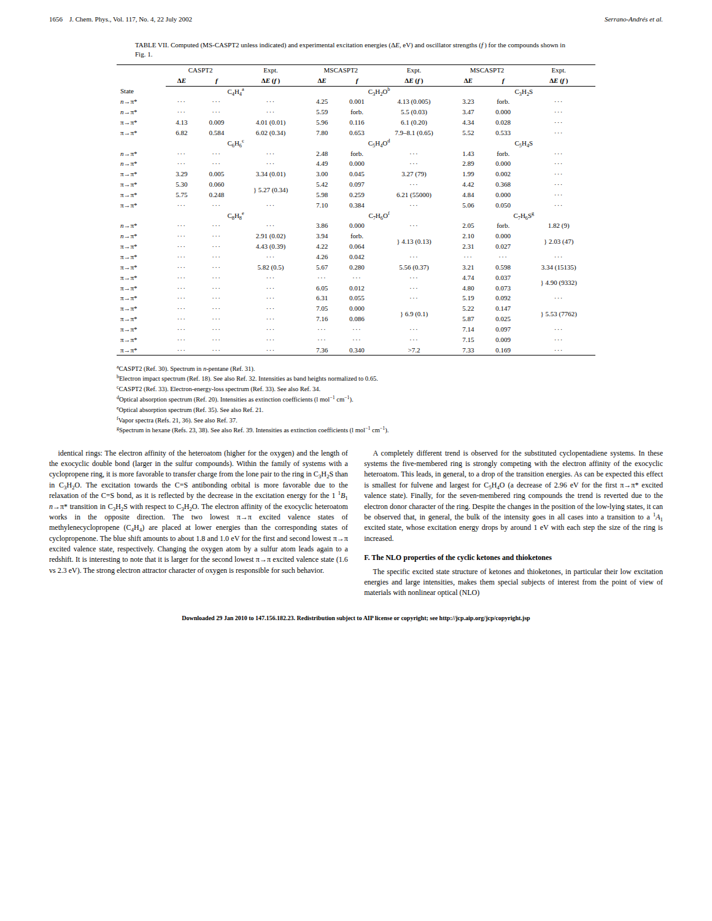1656 J. Chem. Phys., Vol. 117, No. 4, 22 July 2002
Serrano-Andrés et al.
TABLE VII. Computed (MS-CASPT2 unless indicated) and experimental excitation energies (ΔE, eV) and oscillator strengths (f ) for the compounds shown in Fig. 1.
| | CASPT2 | Expt. | MSCASPT2 | Expt. | MSCASPT2 | Expt. |
| --- | --- | --- | --- | --- | --- | --- |
| Δ E | f | Δ E ( f ) | Δ E | f | Δ E ( f ) | Δ E | f | Δ E ( f ) |
| State | C 4 H 4 a | C 3 H 2 O b | C 3 H 2 S |
| n →π* | ··· | ··· | ··· | 4.25 | 0.001 | 4.13 (0.005) | 3.23 | forb. | ··· |
| n →π* | ··· | ··· | ··· | 5.59 | forb. | 5.5 (0.03) | 3.47 | 0.000 | ··· |
| π→π* | 4.13 | 0.009 | 4.01 (0.01) | 5.96 | 0.116 | 6.1 (0.20) | 4.34 | 0.028 | ··· |
| π→π* | 6.82 | 0.584 | 6.02 (0.34) | 7.80 | 0.653 | 7.9–8.1 (0.65) | 5.52 | 0.533 | ··· |
| | C 6 H 6 c | C 5 H 4 O d | C 5 H 4 S |
| n →π* | ··· | ··· | ··· | 2.48 | forb. | ··· | 1.43 | forb. | ··· |
| n →π* | ··· | ··· | ··· | 4.49 | 0.000 | ··· | 2.89 | 0.000 | ··· |
| π→π* | 3.29 | 0.005 | 3.34 (0.01) | 3.00 | 0.045 | 3.27 (79) | 1.99 | 0.002 | ··· |
| π→π* | 5.30 | 0.060 | } 5.27 (0.34) | 5.42 | 0.097 | ··· | 4.42 | 0.368 | ··· |
| π→π* | 5.75 | 0.248 | 5.98 | 0.259 | 6.21 (55000) | 4.84 | 0.000 | ··· |
| π→π* | ··· | ··· | ··· | 7.10 | 0.384 | ··· | 5.06 | 0.050 | ··· |
| | C 8 H 8 e | C 7 H 6 O f | C 7 H 6 S g |
| n →π* | ··· | ··· | ··· | 3.86 | 0.000 | ··· | 2.05 | forb. | 1.82 (9) |
| n →π* | ··· | ··· | 2.91 (0.02) | 3.94 | forb. | } 4.13 (0.13) | 2.10 | 0.000 | } 2.03 (47) |
| π→π* | ··· | ··· | 4.43 (0.39) | 4.22 | 0.064 | 2.31 | 0.027 |
| π→π* | ··· | ··· | ··· | 4.26 | 0.042 | ··· | ··· | ··· | ··· |
| π→π* | ··· | ··· | 5.82 (0.5) | 5.67 | 0.280 | 5.56 (0.37) | 3.21 | 0.598 | 3.34 (15135) |
| π→π* | ··· | ··· | ··· | ··· | ··· | ··· | 4.74 | 0.037 | } 4.90 (9332) |
| π→π* | ··· | ··· | ··· | 6.05 | 0.012 | ··· | 4.80 | 0.073 |
| π→π* | ··· | ··· | ··· | 6.31 | 0.055 | ··· | 5.19 | 0.092 | ··· |
| π→π* | ··· | ··· | ··· | 7.05 | 0.000 | } 6.9 (0.1) | 5.22 | 0.147 | } 5.53 (7762) |
| π→π* | ··· | ··· | ··· | 7.16 | 0.086 | 5.87 | 0.025 |
| π→π* | ··· | ··· | ··· | ··· | ··· | ··· | 7.14 | 0.097 | ··· |
| π→π* | ··· | ··· | ··· | ··· | ··· | ··· | 7.15 | 0.009 | ··· |
| π→π* | ··· | ··· | ··· | 7.36 | 0.340 | >7.2 | 7.33 | 0.169 | ··· |
aCASPT2 (Ref. 30). Spectrum in n-pentane (Ref. 31).
bElectron impact spectrum (Ref. 18). See also Ref. 32. Intensities as band heights normalized to 0.65.
cCASPT2 (Ref. 33). Electron-energy-loss spectrum (Ref. 33). See also Ref. 34.
dOptical absorption spectrum (Ref. 20). Intensities as extinction coefficients (l mol−1 cm−1).
eOptical absorption spectrum (Ref. 35). See also Ref. 21.
fVapor spectra (Refs. 21, 36). See also Ref. 37.
gSpectrum in hexane (Refs. 23, 38). See also Ref. 39. Intensities as extinction coefficients (l mol−1 cm−1).
identical rings: The electron affinity of the heteroatom (higher for the oxygen) and the length of the exocyclic double bond (larger in the sulfur compounds). Within the family of systems with a cyclopropene ring, it is more favorable to transfer charge from the lone pair to the ring in C3H2S than in C3H2O. The excitation towards the C=S antibonding orbital is more favorable due to the relaxation of the C=S bond, as it is reflected by the decrease in the excitation energy for the 1 1B1 n→π* transition in C3H2S with respect to C3H2O. The electron affinity of the exocyclic heteroatom works in the opposite direction. The two lowest π→π excited valence states of methylenecyclopropene (C4H4) are placed at lower energies than the corresponding states of cyclopropenone. The blue shift amounts to about 1.8 and 1.0 eV for the first and second lowest π→π excited valence state, respectively. Changing the oxygen atom by a sulfur atom leads again to a redshift. It is interesting to note that it is larger for the second lowest π→π excited valence state (1.6 vs 2.3 eV). The strong electron attractor character of oxygen is responsible for such behavior.
A completely different trend is observed for the substituted cyclopentadiene systems. In these systems the five-membered ring is strongly competing with the electron affinity of the exocyclic heteroatom. This leads, in general, to a drop of the transition energies. As can be expected this effect is smallest for fulvene and largest for C5H4O (a decrease of 2.96 eV for the first π→π* excited valence state). Finally, for the seven-membered ring compounds the trend is reverted due to the electron donor character of the ring. Despite the changes in the position of the low-lying states, it can be observed that, in general, the bulk of the intensity goes in all cases into a transition to a 1A1 excited state, whose excitation energy drops by around 1 eV with each step the size of the ring is increased.
F. The NLO properties of the cyclic ketones and thioketones
The specific excited state structure of ketones and thioketones, in particular their low excitation energies and large intensities, makes them special subjects of interest from the point of view of materials with nonlinear optical (NLO)
Downloaded 29 Jan 2010 to 147.156.182.23. Redistribution subject to AIP license or copyright; see http://jcp.aip.org/jcp/copyright.jsp